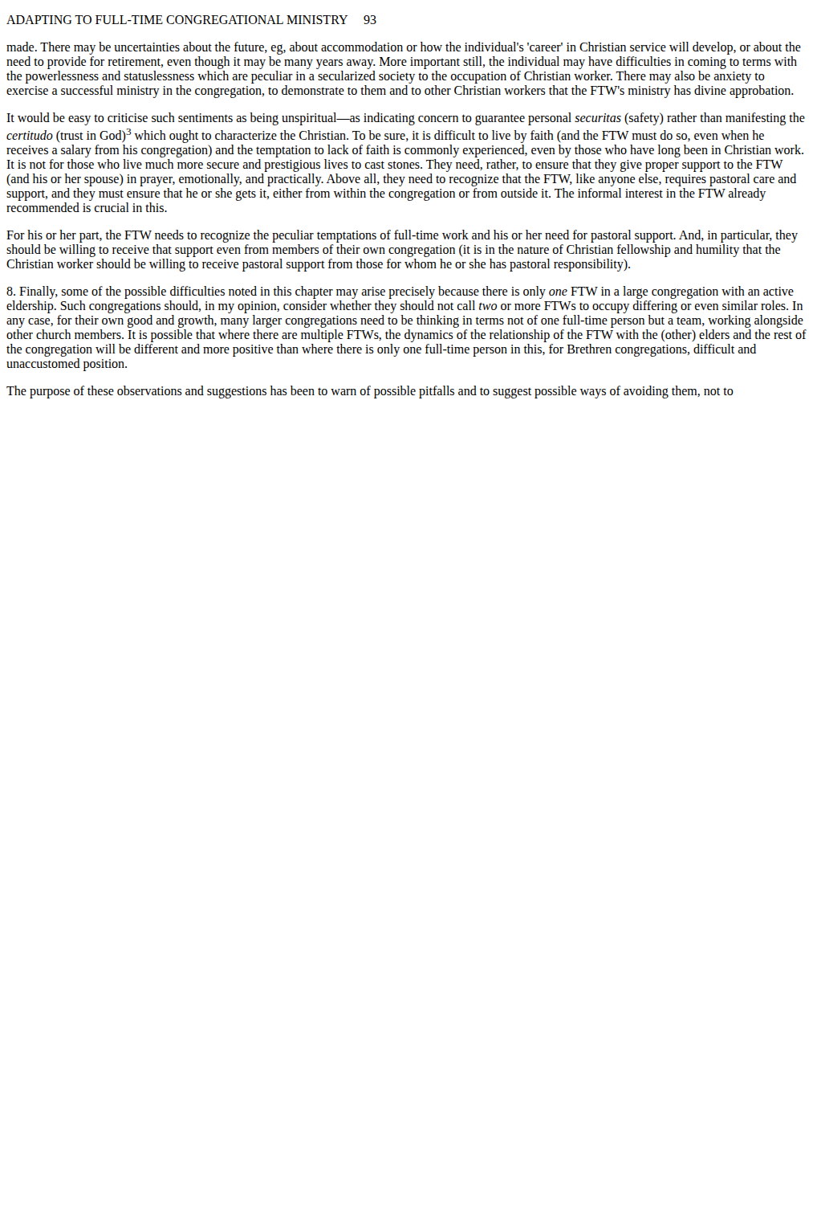ADAPTING TO FULL-TIME CONGREGATIONAL MINISTRY 93
made. There may be uncertainties about the future, eg, about accommodation or how the individual's 'career' in Christian service will develop, or about the need to provide for retirement, even though it may be many years away. More important still, the individual may have difficulties in coming to terms with the powerlessness and statuslessness which are peculiar in a secularized society to the occupation of Christian worker. There may also be anxiety to exercise a successful ministry in the congregation, to demonstrate to them and to other Christian workers that the FTW's ministry has divine approbation.
It would be easy to criticise such sentiments as being unspiritual—as indicating concern to guarantee personal securitas (safety) rather than manifesting the certitudo (trust in God)3 which ought to characterize the Christian. To be sure, it is difficult to live by faith (and the FTW must do so, even when he receives a salary from his congregation) and the temptation to lack of faith is commonly experienced, even by those who have long been in Christian work. It is not for those who live much more secure and prestigious lives to cast stones. They need, rather, to ensure that they give proper support to the FTW (and his or her spouse) in prayer, emotionally, and practically. Above all, they need to recognize that the FTW, like anyone else, requires pastoral care and support, and they must ensure that he or she gets it, either from within the congregation or from outside it. The informal interest in the FTW already recommended is crucial in this.
For his or her part, the FTW needs to recognize the peculiar temptations of full-time work and his or her need for pastoral support. And, in particular, they should be willing to receive that support even from members of their own congregation (it is in the nature of Christian fellowship and humility that the Christian worker should be willing to receive pastoral support from those for whom he or she has pastoral responsibility).
8. Finally, some of the possible difficulties noted in this chapter may arise precisely because there is only one FTW in a large congregation with an active eldership. Such congregations should, in my opinion, consider whether they should not call two or more FTWs to occupy differing or even similar roles. In any case, for their own good and growth, many larger congregations need to be thinking in terms not of one full-time person but a team, working alongside other church members. It is possible that where there are multiple FTWs, the dynamics of the relationship of the FTW with the (other) elders and the rest of the congregation will be different and more positive than where there is only one full-time person in this, for Brethren congregations, difficult and unaccustomed position.
The purpose of these observations and suggestions has been to warn of possible pitfalls and to suggest possible ways of avoiding them, not to